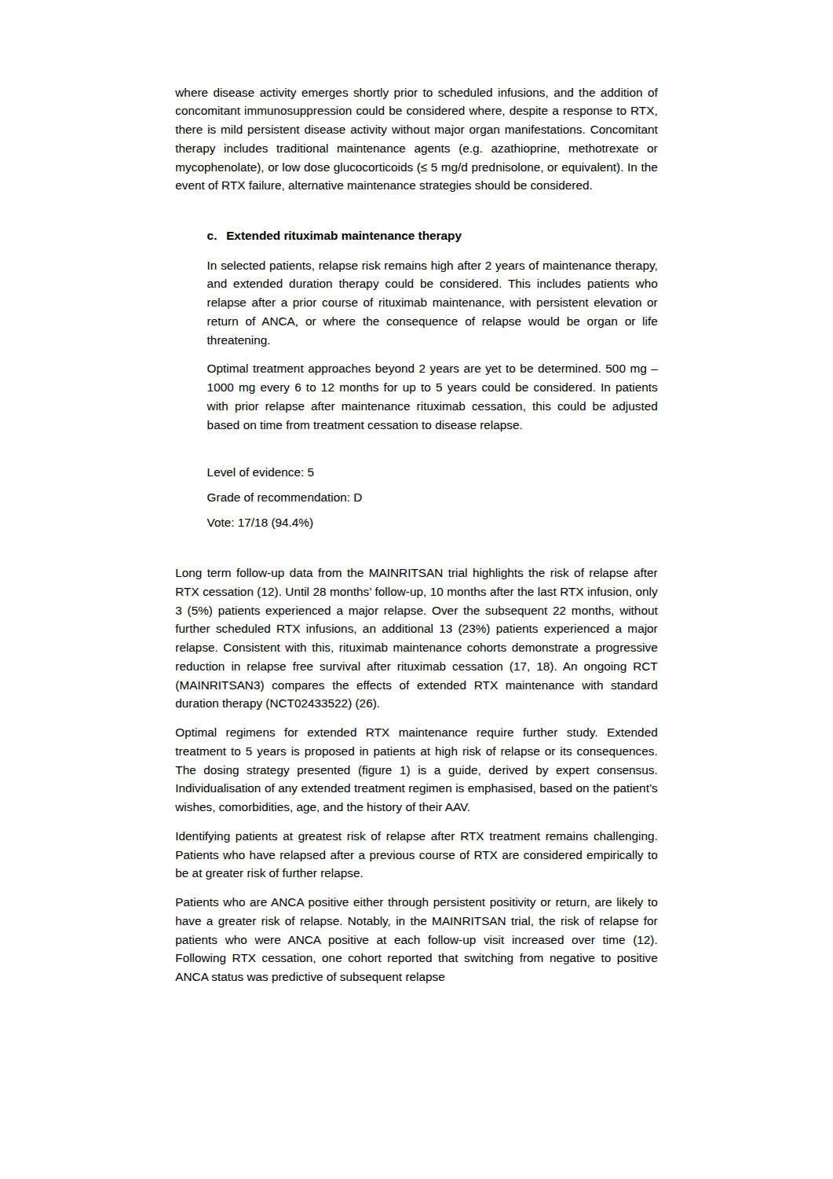where disease activity emerges shortly prior to scheduled infusions, and the addition of concomitant immunosuppression could be considered where, despite a response to RTX, there is mild persistent disease activity without major organ manifestations. Concomitant therapy includes traditional maintenance agents (e.g. azathioprine, methotrexate or mycophenolate), or low dose glucocorticoids (≤ 5 mg/d prednisolone, or equivalent). In the event of RTX failure, alternative maintenance strategies should be considered.
c. Extended rituximab maintenance therapy
In selected patients, relapse risk remains high after 2 years of maintenance therapy, and extended duration therapy could be considered. This includes patients who relapse after a prior course of rituximab maintenance, with persistent elevation or return of ANCA, or where the consequence of relapse would be organ or life threatening.
Optimal treatment approaches beyond 2 years are yet to be determined. 500 mg – 1000 mg every 6 to 12 months for up to 5 years could be considered. In patients with prior relapse after maintenance rituximab cessation, this could be adjusted based on time from treatment cessation to disease relapse.
Level of evidence: 5
Grade of recommendation: D
Vote: 17/18 (94.4%)
Long term follow-up data from the MAINRITSAN trial highlights the risk of relapse after RTX cessation (12). Until 28 months’ follow-up, 10 months after the last RTX infusion, only 3 (5%) patients experienced a major relapse. Over the subsequent 22 months, without further scheduled RTX infusions, an additional 13 (23%) patients experienced a major relapse. Consistent with this, rituximab maintenance cohorts demonstrate a progressive reduction in relapse free survival after rituximab cessation (17, 18). An ongoing RCT (MAINRITSAN3) compares the effects of extended RTX maintenance with standard duration therapy (NCT02433522) (26).
Optimal regimens for extended RTX maintenance require further study. Extended treatment to 5 years is proposed in patients at high risk of relapse or its consequences. The dosing strategy presented (figure 1) is a guide, derived by expert consensus. Individualisation of any extended treatment regimen is emphasised, based on the patient’s wishes, comorbidities, age, and the history of their AAV.
Identifying patients at greatest risk of relapse after RTX treatment remains challenging. Patients who have relapsed after a previous course of RTX are considered empirically to be at greater risk of further relapse.
Patients who are ANCA positive either through persistent positivity or return, are likely to have a greater risk of relapse. Notably, in the MAINRITSAN trial, the risk of relapse for patients who were ANCA positive at each follow-up visit increased over time (12). Following RTX cessation, one cohort reported that switching from negative to positive ANCA status was predictive of subsequent relapse